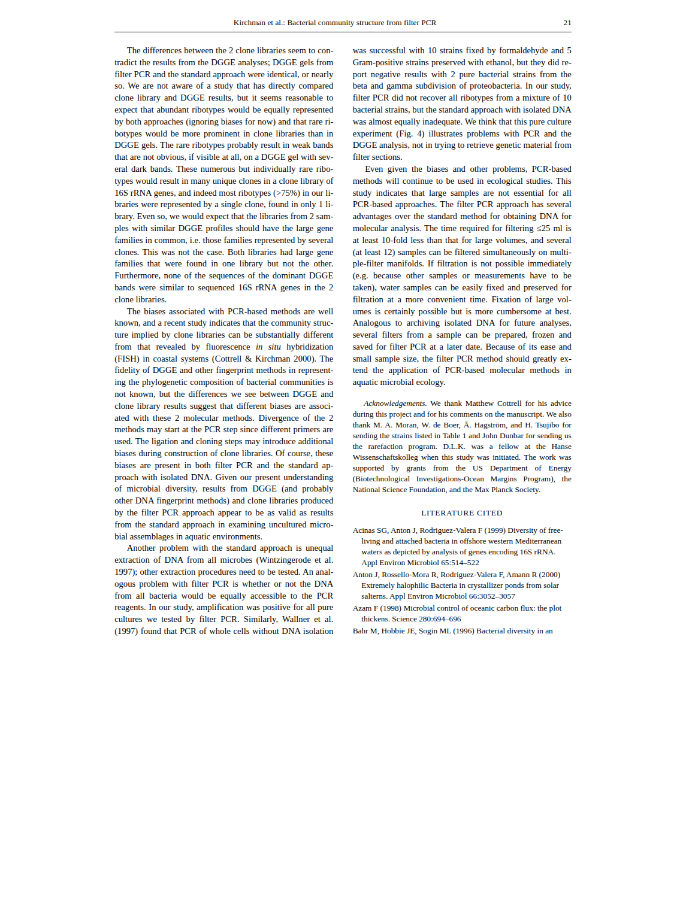Kirchman et al.: Bacterial community structure from filter PCR 21
The differences between the 2 clone libraries seem to contradict the results from the DGGE analyses; DGGE gels from filter PCR and the standard approach were identical, or nearly so. We are not aware of a study that has directly compared clone library and DGGE results, but it seems reasonable to expect that abundant ribotypes would be equally represented by both approaches (ignoring biases for now) and that rare ribotypes would be more prominent in clone libraries than in DGGE gels. The rare ribotypes probably result in weak bands that are not obvious, if visible at all, on a DGGE gel with several dark bands. These numerous but individually rare ribotypes would result in many unique clones in a clone library of 16S rRNA genes, and indeed most ribotypes (>75%) in our libraries were represented by a single clone, found in only 1 library. Even so, we would expect that the libraries from 2 samples with similar DGGE profiles should have the large gene families in common, i.e. those families represented by several clones. This was not the case. Both libraries had large gene families that were found in one library but not the other. Furthermore, none of the sequences of the dominant DGGE bands were similar to sequenced 16S rRNA genes in the 2 clone libraries.
The biases associated with PCR-based methods are well known, and a recent study indicates that the community structure implied by clone libraries can be substantially different from that revealed by fluorescence in situ hybridization (FISH) in coastal systems (Cottrell & Kirchman 2000). The fidelity of DGGE and other fingerprint methods in representing the phylogenetic composition of bacterial communities is not known, but the differences we see between DGGE and clone library results suggest that different biases are associated with these 2 molecular methods. Divergence of the 2 methods may start at the PCR step since different primers are used. The ligation and cloning steps may introduce additional biases during construction of clone libraries. Of course, these biases are present in both filter PCR and the standard approach with isolated DNA. Given our present understanding of microbial diversity, results from DGGE (and probably other DNA fingerprint methods) and clone libraries produced by the filter PCR approach appear to be as valid as results from the standard approach in examining uncultured microbial assemblages in aquatic environments.
Another problem with the standard approach is unequal extraction of DNA from all microbes (Wintzingerode et al. 1997); other extraction procedures need to be tested. An analogous problem with filter PCR is whether or not the DNA from all bacteria would be equally accessible to the PCR reagents. In our study, amplification was positive for all pure cultures we tested by filter PCR. Similarly, Wallner et al. (1997) found that PCR of whole cells without DNA isolation was successful with 10 strains fixed by formaldehyde and 5 Gram-positive strains preserved with ethanol, but they did report negative results with 2 pure bacterial strains from the beta and gamma subdivision of proteobacteria. In our study, filter PCR did not recover all ribotypes from a mixture of 10 bacterial strains, but the standard approach with isolated DNA was almost equally inadequate. We think that this pure culture experiment (Fig. 4) illustrates problems with PCR and the DGGE analysis, not in trying to retrieve genetic material from filter sections.
Even given the biases and other problems, PCR-based methods will continue to be used in ecological studies. This study indicates that large samples are not essential for all PCR-based approaches. The filter PCR approach has several advantages over the standard method for obtaining DNA for molecular analysis. The time required for filtering ≤25 ml is at least 10-fold less than that for large volumes, and several (at least 12) samples can be filtered simultaneously on multiple-filter manifolds. If filtration is not possible immediately (e.g. because other samples or measurements have to be taken), water samples can be easily fixed and preserved for filtration at a more convenient time. Fixation of large volumes is certainly possible but is more cumbersome at best. Analogous to archiving isolated DNA for future analyses, several filters from a sample can be prepared, frozen and saved for filter PCR at a later date. Because of its ease and small sample size, the filter PCR method should greatly extend the application of PCR-based molecular methods in aquatic microbial ecology.
Acknowledgements. We thank Matthew Cottrell for his advice during this project and for his comments on the manuscript. We also thank M. A. Moran, W. de Boer, Å. Hagström, and H. Tsujibo for sending the strains listed in Table 1 and John Dunbar for sending us the rarefaction program. D.L.K. was a fellow at the Hanse Wissenschaftskolleg when this study was initiated. The work was supported by grants from the US Department of Energy (Biotechnological Investigations-Ocean Margins Program), the National Science Foundation, and the Max Planck Society.
Literature Cited
Acinas SG, Anton J, Rodriguez-Valera F (1999) Diversity of free-living and attached bacteria in offshore western Mediterranean waters as depicted by analysis of genes encoding 16S rRNA. Appl Environ Microbiol 65:514–522
Anton J, Rossello-Mora R, Rodriguez-Valera F, Amann R (2000) Extremely halophilic Bacteria in crystallizer ponds from solar salterns. Appl Environ Microbiol 66:3052–3057
Azam F (1998) Microbial control of oceanic carbon flux: the plot thickens. Science 280:694–696
Bahr M, Hobbie JE, Sogin ML (1996) Bacterial diversity in an